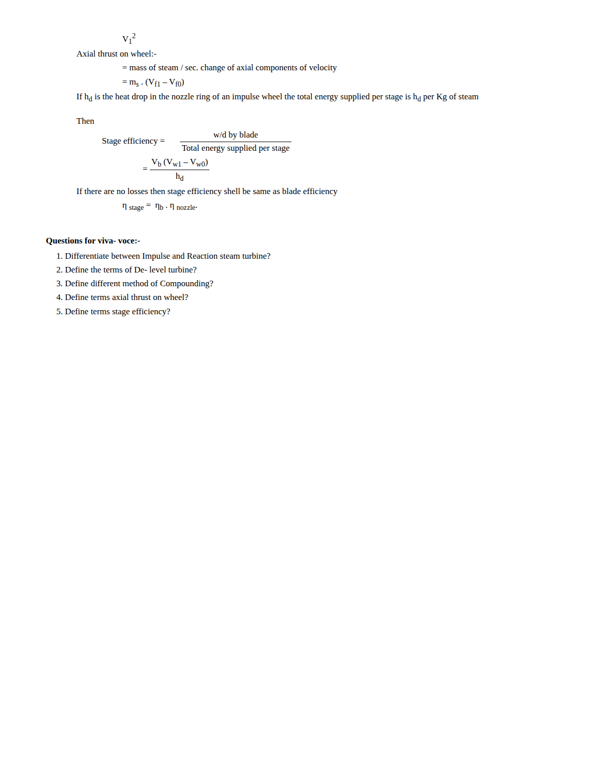V12
Axial thrust on wheel:-
= mass of steam / sec. change of axial components of velocity
= ms . (Vf1 – Vf0)
If hd is the heat drop in the nozzle ring of an impulse wheel the total energy supplied per stage is hd per Kg of steam
Then
Stage efficiency = w/d by blade Total energy supplied per stage
= Vb (Vw1 – Vw0) hd
If there are no losses then stage efficiency shell be same as blade efficiency
η stage = ηb . η nozzle.
Questions for viva- voce:-
Differentiate between Impulse and Reaction steam turbine?
Define the terms of De- level turbine?
Define different method of Compounding?
Define terms axial thrust on wheel?
Define terms stage efficiency?